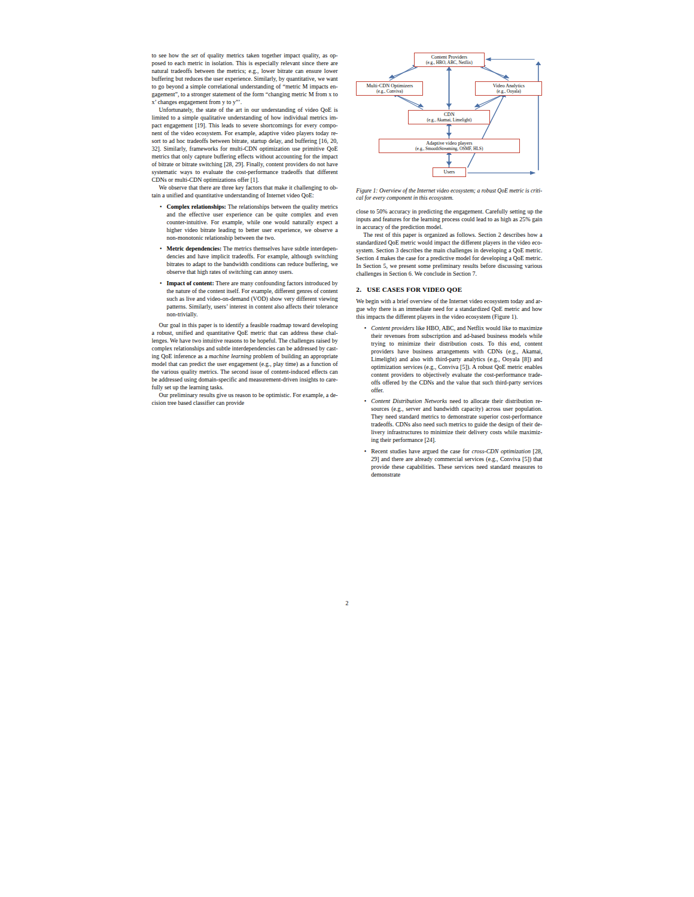to see how the set of quality metrics taken together impact quality, as opposed to each metric in isolation. This is especially relevant since there are natural tradeoffs between the metrics; e.g., lower bitrate can ensure lower buffering but reduces the user experience. Similarly, by quantitative, we want to go beyond a simple correlational understanding of “metric M impacts engagement”, to a stronger statement of the form “changing metric M from x to x’ changes engagement from y to y”’.
Unfortunately, the state of the art in our understanding of video QoE is limited to a simple qualitative understanding of how individual metrics impact engagement [19]. This leads to severe shortcomings for every component of the video ecosystem. For example, adaptive video players today resort to ad hoc tradeoffs between bitrate, startup delay, and buffering [16, 20, 32]. Similarly, frameworks for multi-CDN optimization use primitive QoE metrics that only capture buffering effects without accounting for the impact of bitrate or bitrate switching [28, 29]. Finally, content providers do not have systematic ways to evaluate the cost-performance tradeoffs that different CDNs or multi-CDN optimizations offer [1].
We observe that there are three key factors that make it challenging to obtain a unified and quantitative understanding of Internet video QoE:
Complex relationships: The relationships between the quality metrics and the effective user experience can be quite complex and even counter-intuitive. For example, while one would naturally expect a higher video bitrate leading to better user experience, we observe a non-monotonic relationship between the two.
Metric dependencies: The metrics themselves have subtle interdependencies and have implicit tradeoffs. For example, although switching bitrates to adapt to the bandwidth conditions can reduce buffering, we observe that high rates of switching can annoy users.
Impact of content: There are many confounding factors introduced by the nature of the content itself. For example, different genres of content such as live and video-on-demand (VOD) show very different viewing patterns. Similarly, users’ interest in content also affects their tolerance non-trivially.
Our goal in this paper is to identify a feasible roadmap toward developing a robust, unified and quantitative QoE metric that can address these challenges. We have two intuitive reasons to be hopeful. The challenges raised by complex relationships and subtle interdependencies can be addressed by casting QoE inference as a machine learning problem of building an appropriate model that can predict the user engagement (e.g., play time) as a function of the various quality metrics. The second issue of content-induced effects can be addressed using domain-specific and measurement-driven insights to carefully set up the learning tasks.
Our preliminary results give us reason to be optimistic. For example, a decision tree based classifier can provide
Content Providers(e.g., HBO, ABC, Netflix)
Multi-CDN Optimizers(e.g., Conviva)
Video Analytics(e.g., Ooyala)
CDN(e.g., Akamai, Limelight)
Adaptive video players(e.g., SmoothStreaming, OSMF, HLS)
Users
Figure 1: Overview of the Internet video ecosystem; a robust QoE metric is critical for every component in this ecosystem.
close to 50% accuracy in predicting the engagement. Carefully setting up the inputs and features for the learning process could lead to as high as 25% gain in accuracy of the prediction model.
The rest of this paper is organized as follows. Section 2 describes how a standardized QoE metric would impact the different players in the video ecosystem. Section 3 describes the main challenges in developing a QoE metric. Section 4 makes the case for a predictive model for developing a QoE metric. In Section 5, we present some preliminary results before discussing various challenges in Section 6. We conclude in Section 7.
2. USE CASES FOR VIDEO QOE
We begin with a brief overview of the Internet video ecosystem today and argue why there is an immediate need for a standardized QoE metric and how this impacts the different players in the video ecosystem (Figure 1).
Content providers like HBO, ABC, and Netflix would like to maximize their revenues from subscription and ad-based business models while trying to minimize their distribution costs. To this end, content providers have business arrangements with CDNs (e.g., Akamai, Limelight) and also with third-party analytics (e.g., Ooyala [8]) and optimization services (e.g., Conviva [5]). A robust QoE metric enables content providers to objectively evaluate the cost-performance tradeoffs offered by the CDNs and the value that such third-party services offer.
Content Distribution Networks need to allocate their distribution resources (e.g., server and bandwidth capacity) across user population. They need standard metrics to demonstrate superior cost-performance tradeoffs. CDNs also need such metrics to guide the design of their delivery infrastructures to minimize their delivery costs while maximizing their performance [24].
Recent studies have argued the case for cross-CDN optimization [28, 29] and there are already commercial services (e.g., Conviva [5]) that provide these capabilities. These services need standard measures to demonstrate
2